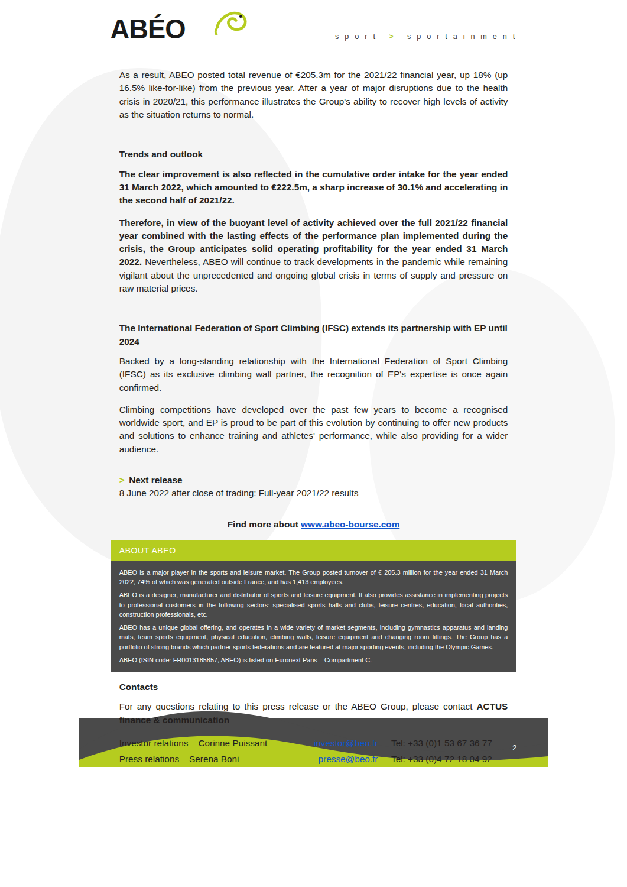ABÉO
s p o r t > s p o r t a i n m e n t
As a result, ABEO posted total revenue of €205.3m for the 2021/22 financial year, up 18% (up 16.5% like-for-like) from the previous year. After a year of major disruptions due to the health crisis in 2020/21, this performance illustrates the Group's ability to recover high levels of activity as the situation returns to normal.
Trends and outlook
The clear improvement is also reflected in the cumulative order intake for the year ended 31 March 2022, which amounted to €222.5m, a sharp increase of 30.1% and accelerating in the second half of 2021/22.
Therefore, in view of the buoyant level of activity achieved over the full 2021/22 financial year combined with the lasting effects of the performance plan implemented during the crisis, the Group anticipates solid operating profitability for the year ended 31 March 2022. Nevertheless, ABEO will continue to track developments in the pandemic while remaining vigilant about the unprecedented and ongoing global crisis in terms of supply and pressure on raw material prices.
The International Federation of Sport Climbing (IFSC) extends its partnership with EP until 2024
Backed by a long-standing relationship with the International Federation of Sport Climbing (IFSC) as its exclusive climbing wall partner, the recognition of EP's expertise is once again confirmed.
Climbing competitions have developed over the past few years to become a recognised worldwide sport, and EP is proud to be part of this evolution by continuing to offer new products and solutions to enhance training and athletes' performance, while also providing for a wider audience.
>Next release
8 June 2022 after close of trading: Full-year 2021/22 results
Find more about www.abeo-bourse.com
ABOUT ABEO
ABEO is a major player in the sports and leisure market. The Group posted turnover of € 205.3 million for the year ended 31 March 2022, 74% of which was generated outside France, and has 1,413 employees.
ABEO is a designer, manufacturer and distributor of sports and leisure equipment. It also provides assistance in implementing projects to professional customers in the following sectors: specialised sports halls and clubs, leisure centres, education, local authorities, construction professionals, etc.
ABEO has a unique global offering, and operates in a wide variety of market segments, including gymnastics apparatus and landing mats, team sports equipment, physical education, climbing walls, leisure equipment and changing room fittings. The Group has a portfolio of strong brands which partner sports federations and are featured at major sporting events, including the Olympic Games.
ABEO (ISIN code: FR0013185857, ABEO) is listed on Euronext Paris – Compartment C.
Contacts
For any questions relating to this press release or the ABEO Group, please contact ACTUS finance & communication
| Investor relations – Corinne Puissant | investor@beo.fr | Tel: +33 (0)1 53 67 36 77 |
| Press relations – Serena Boni | presse@beo.fr | Tel: +33 (0)4 72 18 04 92 |
2